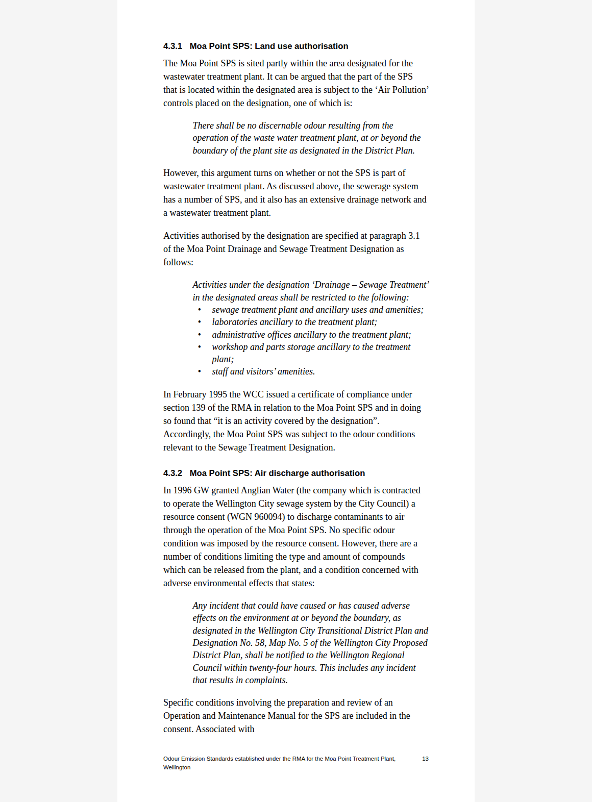4.3.1 Moa Point SPS: Land use authorisation
The Moa Point SPS is sited partly within the area designated for the wastewater treatment plant. It can be argued that the part of the SPS that is located within the designated area is subject to the ‘Air Pollution’ controls placed on the designation, one of which is:
There shall be no discernable odour resulting from the operation of the waste water treatment plant, at or beyond the boundary of the plant site as designated in the District Plan.
However, this argument turns on whether or not the SPS is part of wastewater treatment plant. As discussed above, the sewerage system has a number of SPS, and it also has an extensive drainage network and a wastewater treatment plant.
Activities authorised by the designation are specified at paragraph 3.1 of the Moa Point Drainage and Sewage Treatment Designation as follows:
Activities under the designation ‘Drainage – Sewage Treatment’ in the designated areas shall be restricted to the following:
sewage treatment plant and ancillary uses and amenities;
laboratories ancillary to the treatment plant;
administrative offices ancillary to the treatment plant;
workshop and parts storage ancillary to the treatment plant;
staff and visitors’ amenities.
In February 1995 the WCC issued a certificate of compliance under section 139 of the RMA in relation to the Moa Point SPS and in doing so found that “it is an activity covered by the designation”. Accordingly, the Moa Point SPS was subject to the odour conditions relevant to the Sewage Treatment Designation.
4.3.2 Moa Point SPS: Air discharge authorisation
In 1996 GW granted Anglian Water (the company which is contracted to operate the Wellington City sewage system by the City Council) a resource consent (WGN 960094) to discharge contaminants to air through the operation of the Moa Point SPS. No specific odour condition was imposed by the resource consent. However, there are a number of conditions limiting the type and amount of compounds which can be released from the plant, and a condition concerned with adverse environmental effects that states:
Any incident that could have caused or has caused adverse effects on the environment at or beyond the boundary, as designated in the Wellington City Transitional District Plan and Designation No. 58, Map No. 5 of the Wellington City Proposed District Plan, shall be notified to the Wellington Regional Council within twenty-four hours. This includes any incident that results in complaints.
Specific conditions involving the preparation and review of an Operation and Maintenance Manual for the SPS are included in the consent. Associated with
Odour Emission Standards established under the RMA for the Moa Point Treatment Plant, Wellington 13